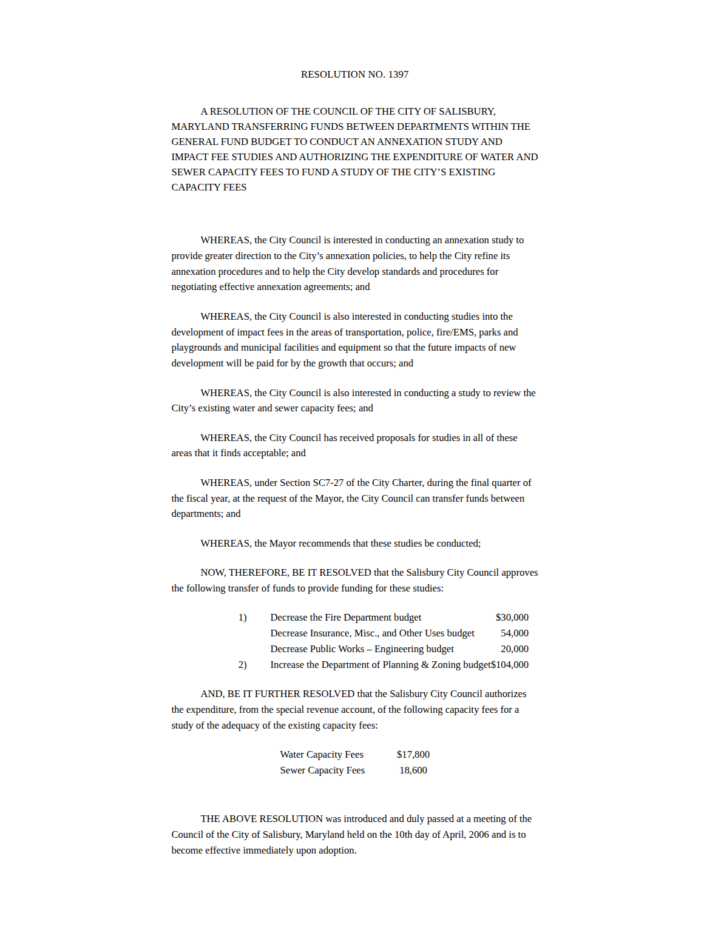RESOLUTION NO. 1397
A RESOLUTION OF THE COUNCIL OF THE CITY OF SALISBURY, MARYLAND TRANSFERRING FUNDS BETWEEN DEPARTMENTS WITHIN THE GENERAL FUND BUDGET TO CONDUCT AN ANNEXATION STUDY AND IMPACT FEE STUDIES AND AUTHORIZING THE EXPENDITURE OF WATER AND SEWER CAPACITY FEES TO FUND A STUDY OF THE CITY’S EXISTING CAPACITY FEES
WHEREAS, the City Council is interested in conducting an annexation study to provide greater direction to the City’s annexation policies, to help the City refine its annexation procedures and to help the City develop standards and procedures for negotiating effective annexation agreements; and
WHEREAS, the City Council is also interested in conducting studies into the development of impact fees in the areas of transportation, police, fire/EMS, parks and playgrounds and municipal facilities and equipment so that the future impacts of new development will be paid for by the growth that occurs; and
WHEREAS, the City Council is also interested in conducting a study to review the City’s existing water and sewer capacity fees; and
WHEREAS, the City Council has received proposals for studies in all of these areas that it finds acceptable; and
WHEREAS, under Section SC7-27 of the City Charter, during the final quarter of the fiscal year, at the request of the Mayor, the City Council can transfer funds between departments; and
WHEREAS, the Mayor recommends that these studies be conducted;
NOW, THEREFORE, BE IT RESOLVED that the Salisbury City Council approves the following transfer of funds to provide funding for these studies:
| 1) | Decrease the Fire Department budget | $30,000 |
| | Decrease Insurance, Misc., and Other Uses budget | 54,000 |
| | Decrease Public Works – Engineering budget | 20,000 |
| 2) | Increase the Department of Planning & Zoning budget | $104,000 |
AND, BE IT FURTHER RESOLVED that the Salisbury City Council authorizes the expenditure, from the special revenue account, of the following capacity fees for a study of the adequacy of the existing capacity fees:
| Water Capacity Fees | $17,800 |
| Sewer Capacity Fees | 18,600 |
THE ABOVE RESOLUTION was introduced and duly passed at a meeting of the Council of the City of Salisbury, Maryland held on the 10th day of April, 2006 and is to become effective immediately upon adoption.